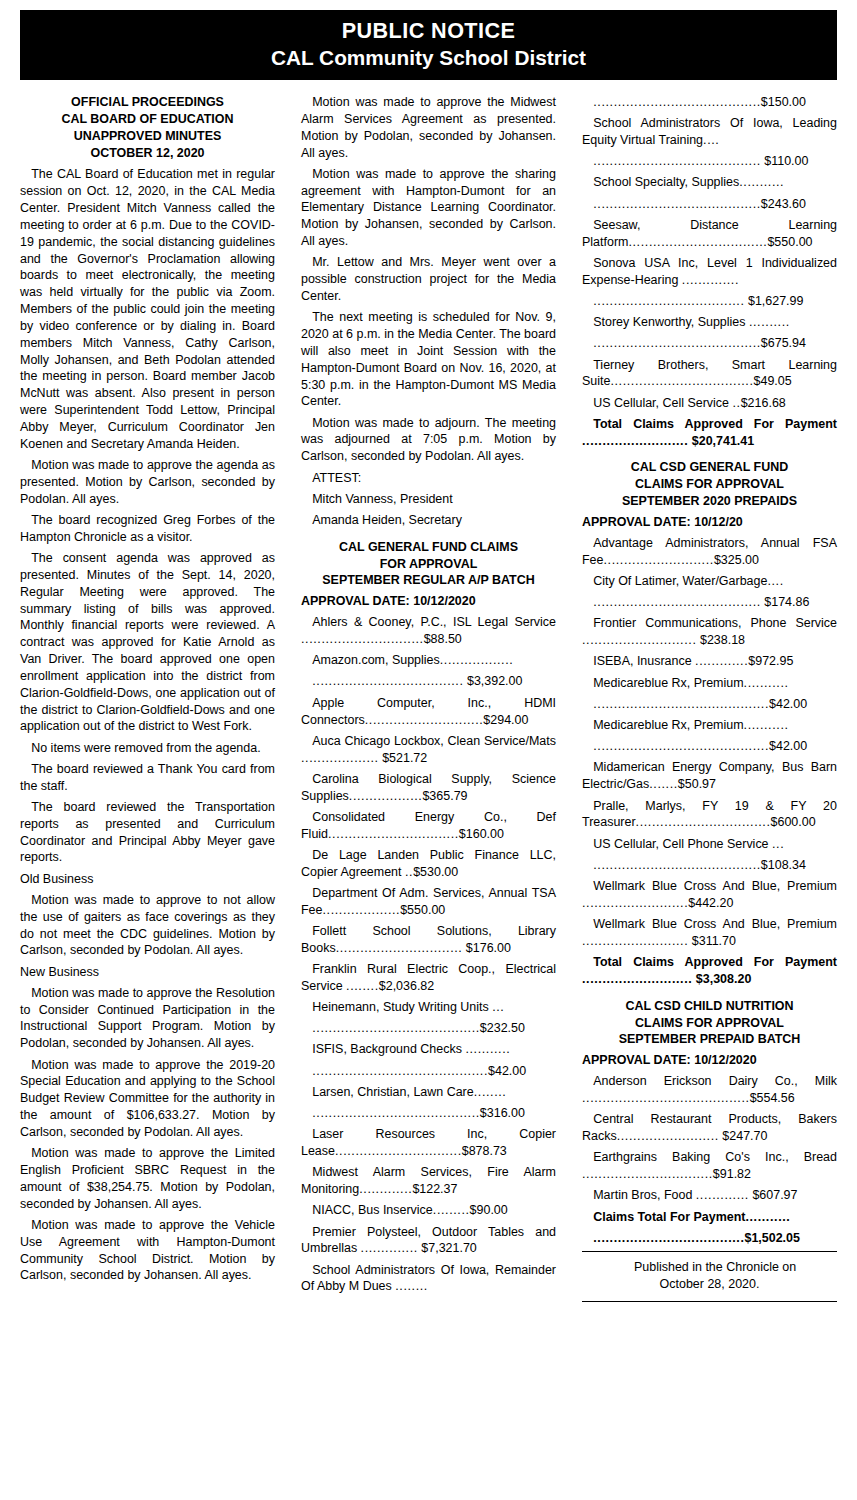PUBLIC NOTICE
CAL Community School District
Official Proceedings
CAL Board of Education
Unapproved Minutes
October 12, 2020
The CAL Board of Education met in regular session on Oct. 12, 2020, in the CAL Media Center. President Mitch Vanness called the meeting to order at 6 p.m. Due to the COVID-19 pandemic, the social distancing guidelines and the Governor's Proclamation allowing boards to meet electronically, the meeting was held virtually for the public via Zoom. Members of the public could join the meeting by video conference or by dialing in. Board members Mitch Vanness, Cathy Carlson, Molly Johansen, and Beth Podolan attended the meeting in person. Board member Jacob McNutt was absent. Also present in person were Superintendent Todd Lettow, Principal Abby Meyer, Curriculum Coordinator Jen Koenen and Secretary Amanda Heiden.
Motion was made to approve the agenda as presented. Motion by Carlson, seconded by Podolan. All ayes.
The board recognized Greg Forbes of the Hampton Chronicle as a visitor.
The consent agenda was approved as presented. Minutes of the Sept. 14, 2020, Regular Meeting were approved. The summary listing of bills was approved. Monthly financial reports were reviewed. A contract was approved for Katie Arnold as Van Driver. The board approved one open enrollment application into the district from Clarion-Goldfield-Dows, one application out of the district to Clarion-Goldfield-Dows and one application out of the district to West Fork.
No items were removed from the agenda.
The board reviewed a Thank You card from the staff.
The board reviewed the Transportation reports as presented and Curriculum Coordinator and Principal Abby Meyer gave reports.
Old Business
Motion was made to approve to not allow the use of gaiters as face coverings as they do not meet the CDC guidelines. Motion by Carlson, seconded by Podolan. All ayes.
New Business
Motion was made to approve the Resolution to Consider Continued Participation in the Instructional Support Program. Motion by Podolan, seconded by Johansen. All ayes.
Motion was made to approve the 2019-20 Special Education and applying to the School Budget Review Committee for the authority in the amount of $106,633.27. Motion by Carlson, seconded by Podolan. All ayes.
Motion was made to approve the Limited English Proficient SBRC Request in the amount of $38,254.75. Motion by Podolan, seconded by Johansen. All ayes.
Motion was made to approve the Vehicle Use Agreement with Hampton-Dumont Community School District. Motion by Carlson, seconded by Johansen. All ayes.
Motion was made to approve the Midwest Alarm Services Agreement as presented. Motion by Podolan, seconded by Johansen. All ayes.
Motion was made to approve the sharing agreement with Hampton-Dumont for an Elementary Distance Learning Coordinator. Motion by Johansen, seconded by Carlson. All ayes.
Mr. Lettow and Mrs. Meyer went over a possible construction project for the Media Center.
The next meeting is scheduled for Nov. 9, 2020 at 6 p.m. in the Media Center. The board will also meet in Joint Session with the Hampton-Dumont Board on Nov. 16, 2020, at 5:30 p.m. in the Hampton-Dumont MS Media Center.
Motion was made to adjourn. The meeting was adjourned at 7:05 p.m. Motion by Carlson, seconded by Podolan. All ayes.
ATTEST:
Mitch Vanness, President
Amanda Heiden, Secretary
CAL General Fund Claims
For Approval
September Regular A/P Batch
APPROVAL DATE: 10/12/2020
Ahlers & Cooney, P.C., ISL Legal Service ..............................$88.50
Amazon.com, Supplies..................
..................................... $3,392.00
Apple Computer, Inc., HDMI Connectors.............................$294.00
Auca Chicago Lockbox, Clean Service/Mats ................... $521.72
Carolina Biological Supply, Science Supplies..................$365.79
Consolidated Energy Co., Def Fluid................................$160.00
De Lage Landen Public Finance LLC, Copier Agreement ..$530.00
Department Of Adm. Services, Annual TSA Fee...................$550.00
Follett School Solutions, Library Books............................... $176.00
Franklin Rural Electric Coop., Electrical Service ........$2,036.82
Heinemann, Study Writing Units ...
.........................................$232.50
ISFIS, Background Checks ...........
...........................................$42.00
Larsen, Christian, Lawn Care........
.........................................$316.00
Laser Resources Inc, Copier Lease...............................$878.73
Midwest Alarm Services, Fire Alarm Monitoring.............$122.37
NIACC, Bus Inservice.........$90.00
Premier Polysteel, Outdoor Tables and Umbrellas .............. $7,321.70
School Administrators Of Iowa, Remainder Of Abby M Dues ........
.........................................$150.00
School Administrators Of Iowa, Leading Equity Virtual Training....
......................................... $110.00
School Specialty, Supplies...........
.........................................$243.60
Seesaw, Distance Learning Platform..................................$550.00
Sonova USA Inc, Level 1 Individualized Expense-Hearing ..............
..................................... $1,627.99
Storey Kenworthy, Supplies ..........
.........................................$675.94
Tierney Brothers, Smart Learning Suite...................................$49.05
US Cellular, Cell Service ..$216.68
Total Claims Approved For Payment .......................... $20,741.41
CAL CSD General Fund
Claims For Approval
September 2020 Prepaids
APPROVAL DATE: 10/12/20
Advantage Administrators, Annual FSA Fee...........................$325.00
City Of Latimer, Water/Garbage....
......................................... $174.86
Frontier Communications, Phone Service ............................ $238.18
ISEBA, Inusrance .............$972.95
Medicareblue Rx, Premium...........
...........................................$42.00
Medicareblue Rx, Premium...........
...........................................$42.00
Midamerican Energy Company, Bus Barn Electric/Gas.......$50.97
Pralle, Marlys, FY 19 & FY 20 Treasurer.................................$600.00
US Cellular, Cell Phone Service ...
.........................................$108.34
Wellmark Blue Cross And Blue, Premium ..........................$442.20
Wellmark Blue Cross And Blue, Premium .......................... $311.70
Total Claims Approved For Payment ........................... $3,308.20
CAL CSD Child Nutrition
Claims For Approval
September Prepaid Batch
APPROVAL DATE: 10/12/2020
Anderson Erickson Dairy Co., Milk .........................................$554.56
Central Restaurant Products, Bakers Racks......................... $247.70
Earthgrains Baking Co's Inc., Bread ................................$91.82
Martin Bros, Food ............. $607.97
Claims Total For Payment...........
.....................................$1,502.05
Published in the Chronicle on
October 28, 2020.